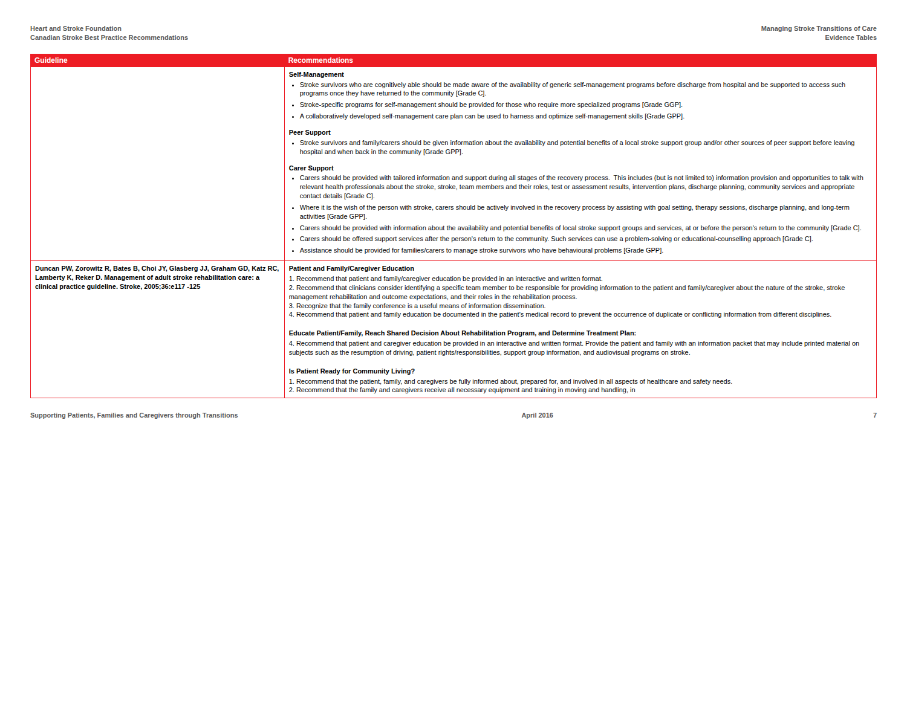Heart and Stroke Foundation
Canadian Stroke Best Practice Recommendations
Managing Stroke Transitions of Care
Evidence Tables
| Guideline | Recommendations |
| --- | --- |
| | Self-Management Stroke survivors who are cognitively able should be made aware of the availability of generic self-management programs before discharge from hospital and be supported to access such programs once they have returned to the community [Grade C]. Stroke-specific programs for self-management should be provided for those who require more specialized programs [Grade GGP]. A collaboratively developed self-management care plan can be used to harness and optimize self-management skills [Grade GPP]. Peer Support Stroke survivors and family/carers should be given information about the availability and potential benefits of a local stroke support group and/or other sources of peer support before leaving hospital and when back in the community [Grade GPP]. Carer Support Carers should be provided with tailored information and support during all stages of the recovery process. This includes (but is not limited to) information provision and opportunities to talk with relevant health professionals about the stroke, stroke, team members and their roles, test or assessment results, intervention plans, discharge planning, community services and appropriate contact details [Grade C]. Where it is the wish of the person with stroke, carers should be actively involved in the recovery process by assisting with goal setting, therapy sessions, discharge planning, and long-term activities [Grade GPP]. Carers should be provided with information about the availability and potential benefits of local stroke support groups and services, at or before the person's return to the community [Grade C]. Carers should be offered support services after the person's return to the community. Such services can use a problem-solving or educational-counselling approach [Grade C]. Assistance should be provided for families/carers to manage stroke survivors who have behavioural problems [Grade GPP]. |
| Duncan PW, Zorowitz R, Bates B, Choi JY, Glasberg JJ, Graham GD, Katz RC, Lamberty K, Reker D. Management of adult stroke rehabilitation care: a clinical practice guideline. Stroke, 2005;36:e117 -125 | Patient and Family/Caregiver Education 1. Recommend that patient and family/caregiver education be provided in an interactive and written format. 2. Recommend that clinicians consider identifying a specific team member to be responsible for providing information to the patient and family/caregiver about the nature of the stroke, stroke management rehabilitation and outcome expectations, and their roles in the rehabilitation process. 3. Recognize that the family conference is a useful means of information dissemination. 4. Recommend that patient and family education be documented in the patient's medical record to prevent the occurrence of duplicate or conflicting information from different disciplines. Educate Patient/Family, Reach Shared Decision About Rehabilitation Program, and Determine Treatment Plan: 4. Recommend that patient and caregiver education be provided in an interactive and written format. Provide the patient and family with an information packet that may include printed material on subjects such as the resumption of driving, patient rights/responsibilities, support group information, and audiovisual programs on stroke. Is Patient Ready for Community Living? 1. Recommend that the patient, family, and caregivers be fully informed about, prepared for, and involved in all aspects of healthcare and safety needs. 2. Recommend that the family and caregivers receive all necessary equipment and training in moving and handling, in |
Supporting Patients, Families and Caregivers through Transitions
April 2016
7